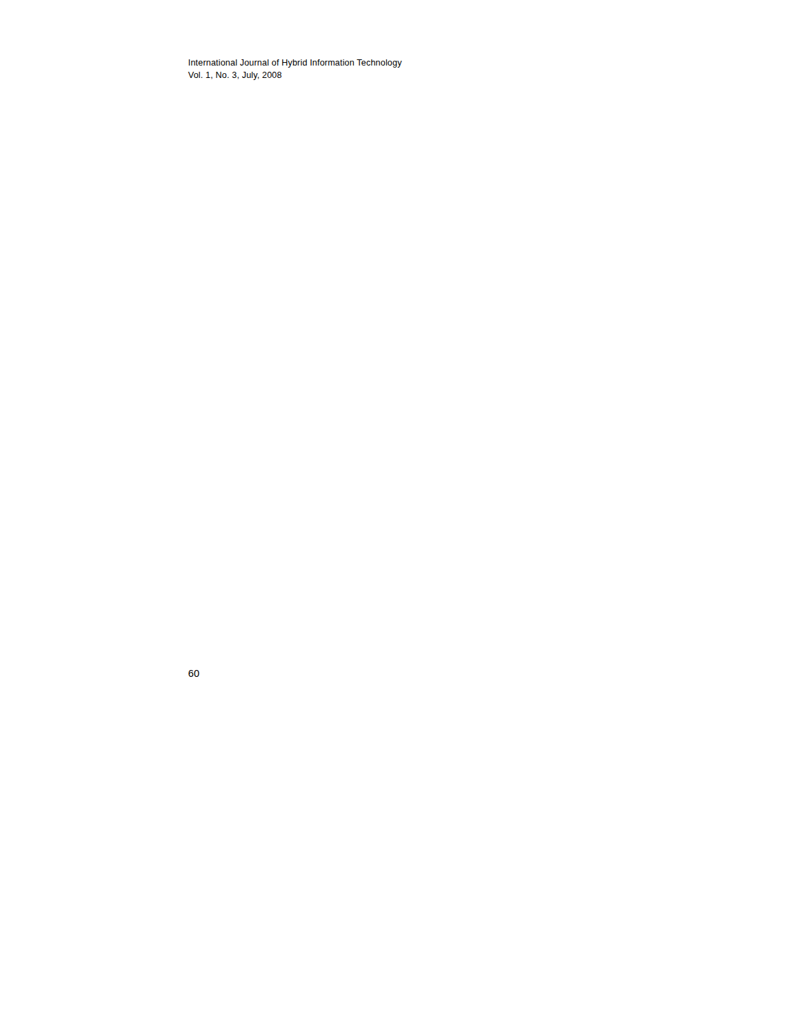International Journal of Hybrid Information Technology Vol. 1, No. 3, July, 2008
60